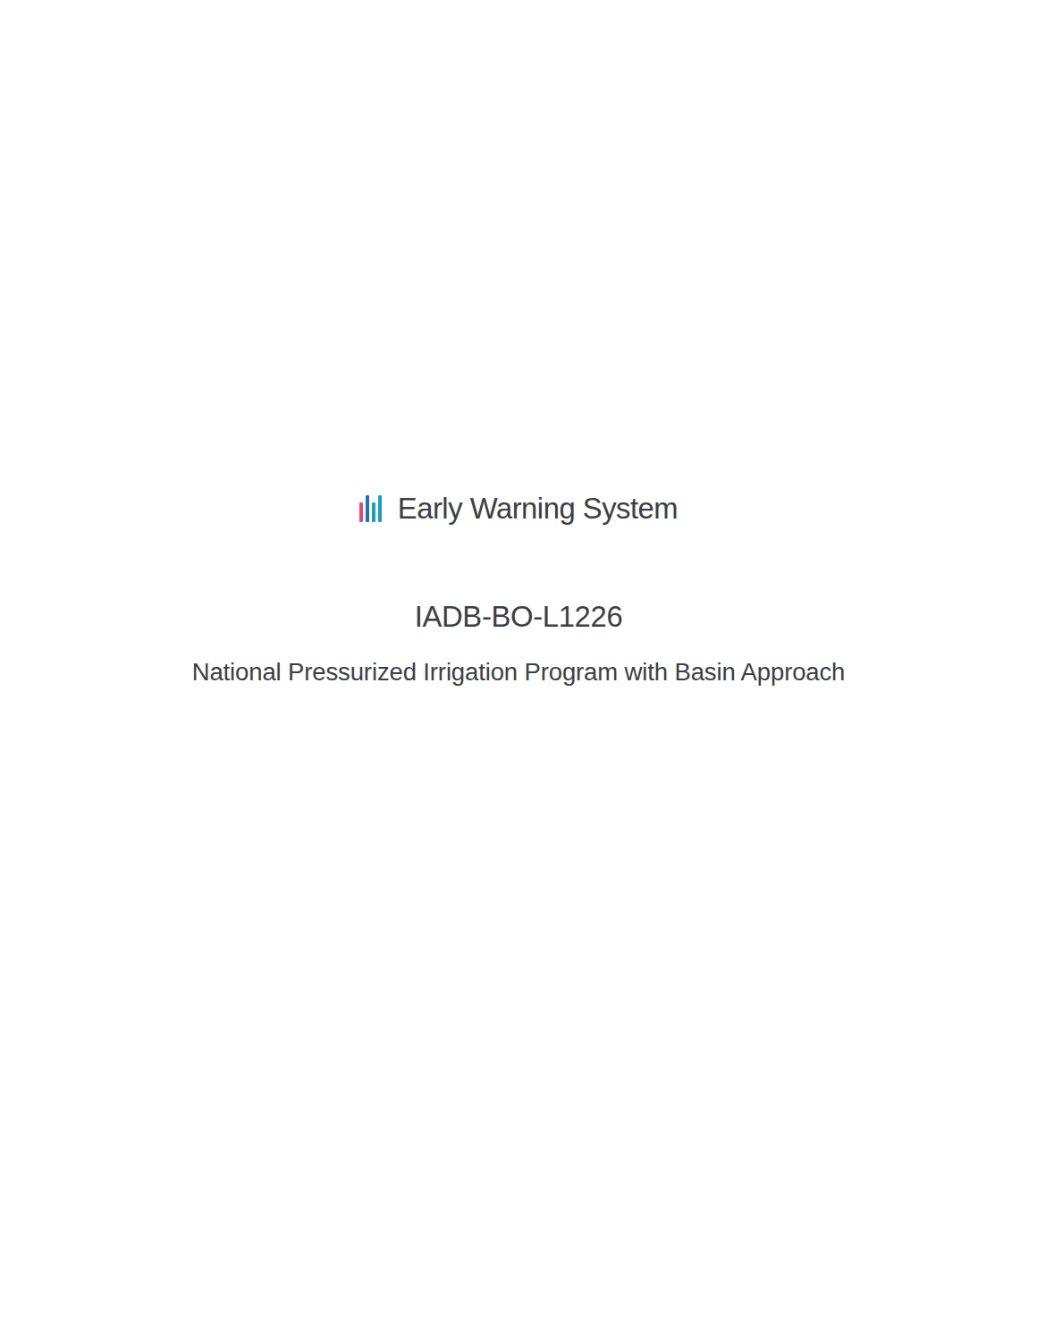Early Warning System
IADB-BO-L1226
National Pressurized Irrigation Program with Basin Approach